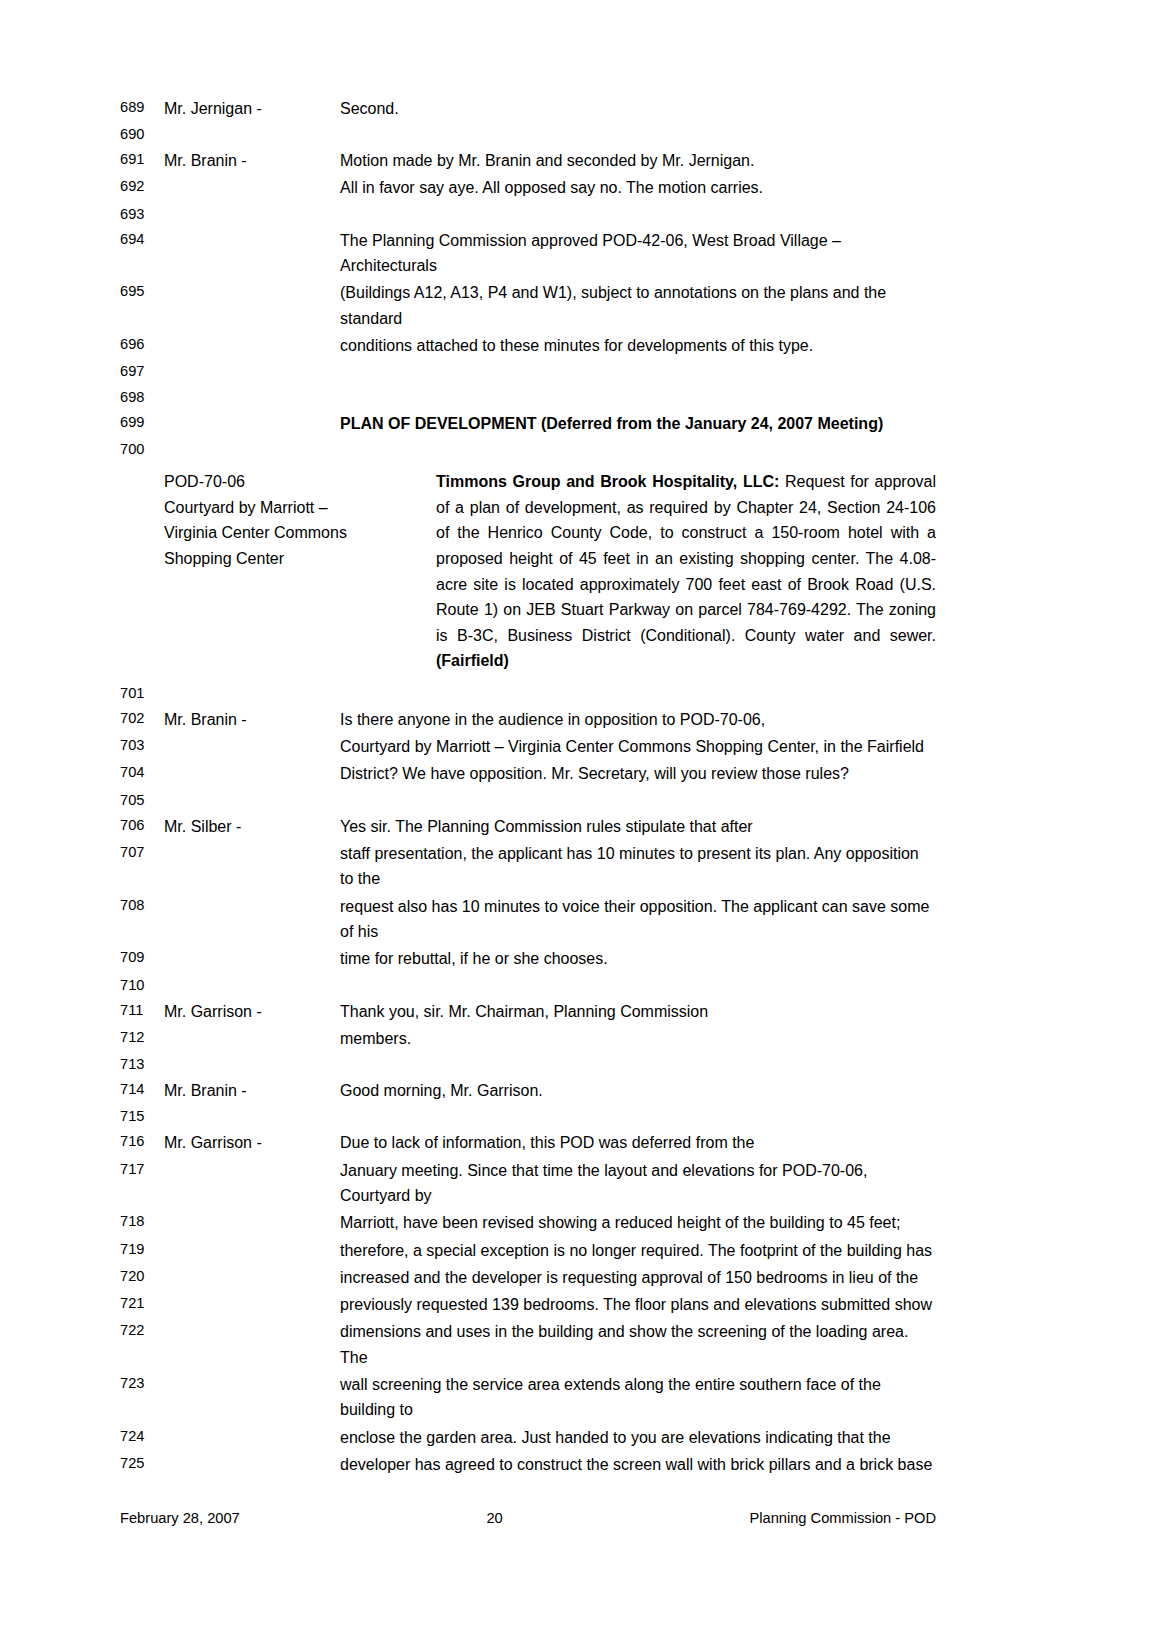689
Mr. Jernigan -
Second.
690
691
Mr. Branin -
Motion made by Mr. Branin and seconded by Mr. Jernigan.
692
All in favor say aye. All opposed say no. The motion carries.
693
694
The Planning Commission approved POD-42-06, West Broad Village – Architecturals
695
(Buildings A12, A13, P4 and W1), subject to annotations on the plans and the standard
696
conditions attached to these minutes for developments of this type.
697
698
699
PLAN OF DEVELOPMENT (Deferred from the January 24, 2007 Meeting)
700
POD-70-06
Courtyard by Marriott –
Virginia Center Commons
Shopping Center
Timmons Group and Brook Hospitality, LLC: Request for approval of a plan of development, as required by Chapter 24, Section 24-106 of the Henrico County Code, to construct a 150-room hotel with a proposed height of 45 feet in an existing shopping center. The 4.08-acre site is located approximately 700 feet east of Brook Road (U.S. Route 1) on JEB Stuart Parkway on parcel 784-769-4292. The zoning is B-3C, Business District (Conditional). County water and sewer. (Fairfield)
701
702
Mr. Branin -
Is there anyone in the audience in opposition to POD-70-06,
703
Courtyard by Marriott – Virginia Center Commons Shopping Center, in the Fairfield
704
District? We have opposition. Mr. Secretary, will you review those rules?
705
706
Mr. Silber -
Yes sir. The Planning Commission rules stipulate that after
707
staff presentation, the applicant has 10 minutes to present its plan. Any opposition to the
708
request also has 10 minutes to voice their opposition. The applicant can save some of his
709
time for rebuttal, if he or she chooses.
710
711
Mr. Garrison -
Thank you, sir. Mr. Chairman, Planning Commission
712
members.
713
714
Mr. Branin -
Good morning, Mr. Garrison.
715
716
Mr. Garrison -
Due to lack of information, this POD was deferred from the
717
January meeting. Since that time the layout and elevations for POD-70-06, Courtyard by
718
Marriott, have been revised showing a reduced height of the building to 45 feet;
719
therefore, a special exception is no longer required. The footprint of the building has
720
increased and the developer is requesting approval of 150 bedrooms in lieu of the
721
previously requested 139 bedrooms. The floor plans and elevations submitted show
722
dimensions and uses in the building and show the screening of the loading area. The
723
wall screening the service area extends along the entire southern face of the building to
724
enclose the garden area. Just handed to you are elevations indicating that the
725
developer has agreed to construct the screen wall with brick pillars and a brick base
February 28, 2007
20
Planning Commission - POD